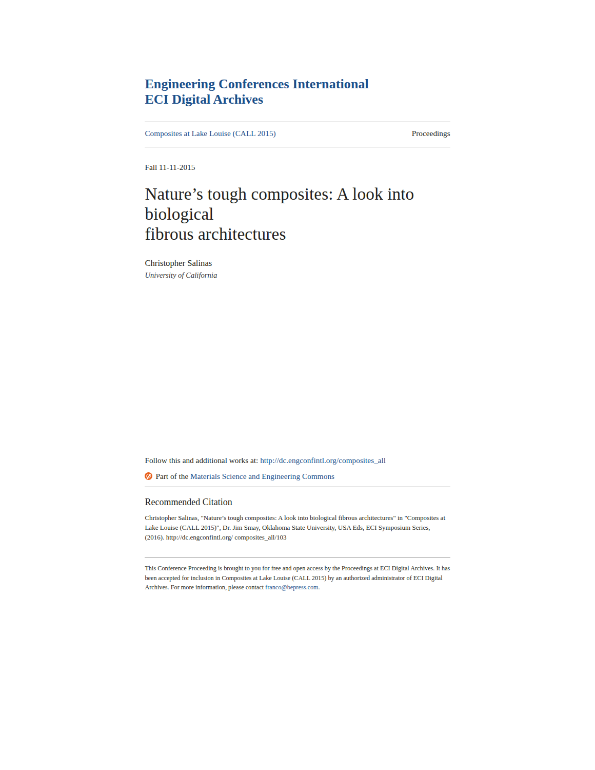Engineering Conferences International
ECI Digital Archives
Composites at Lake Louise (CALL 2015)
Proceedings
Fall 11-11-2015
Nature’s tough composites: A look into biological
fibrous architectures
Christopher Salinas
University of California
Follow this and additional works at: http://dc.engconfintl.org/composites_all
Part of the Materials Science and Engineering Commons
Recommended Citation
Christopher Salinas, "Nature’s tough composites: A look into biological fibrous architectures" in "Composites at Lake Louise (CALL 2015)", Dr. Jim Smay, Oklahoma State University, USA Eds, ECI Symposium Series, (2016). http://dc.engconfintl.org/ composites_all/103
This Conference Proceeding is brought to you for free and open access by the Proceedings at ECI Digital Archives. It has been accepted for inclusion in Composites at Lake Louise (CALL 2015) by an authorized administrator of ECI Digital Archives. For more information, please contact franco@bepress.com.